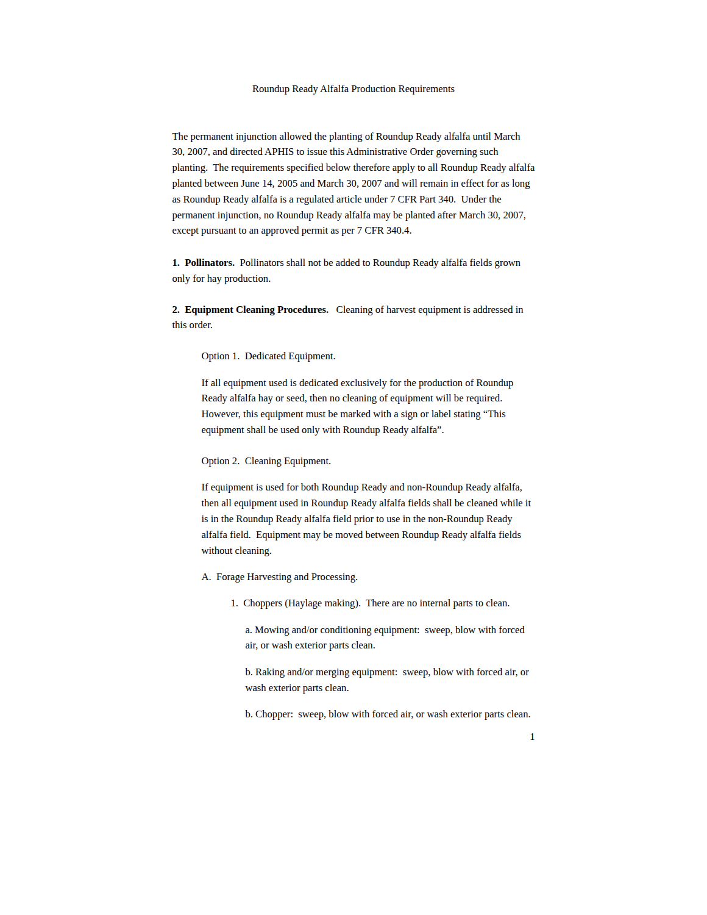Roundup Ready Alfalfa Production Requirements
The permanent injunction allowed the planting of Roundup Ready alfalfa until March 30, 2007, and directed APHIS to issue this Administrative Order governing such planting. The requirements specified below therefore apply to all Roundup Ready alfalfa planted between June 14, 2005 and March 30, 2007 and will remain in effect for as long as Roundup Ready alfalfa is a regulated article under 7 CFR Part 340. Under the permanent injunction, no Roundup Ready alfalfa may be planted after March 30, 2007, except pursuant to an approved permit as per 7 CFR 340.4.
1. Pollinators. Pollinators shall not be added to Roundup Ready alfalfa fields grown only for hay production.
2. Equipment Cleaning Procedures. Cleaning of harvest equipment is addressed in this order.
Option 1. Dedicated Equipment.
If all equipment used is dedicated exclusively for the production of Roundup Ready alfalfa hay or seed, then no cleaning of equipment will be required. However, this equipment must be marked with a sign or label stating “This equipment shall be used only with Roundup Ready alfalfa”.
Option 2. Cleaning Equipment.
If equipment is used for both Roundup Ready and non-Roundup Ready alfalfa, then all equipment used in Roundup Ready alfalfa fields shall be cleaned while it is in the Roundup Ready alfalfa field prior to use in the non-Roundup Ready alfalfa field. Equipment may be moved between Roundup Ready alfalfa fields without cleaning.
A. Forage Harvesting and Processing.
1. Choppers (Haylage making). There are no internal parts to clean.
a. Mowing and/or conditioning equipment: sweep, blow with forced air, or wash exterior parts clean.
b. Raking and/or merging equipment: sweep, blow with forced air, or wash exterior parts clean.
b. Chopper: sweep, blow with forced air, or wash exterior parts clean.
1